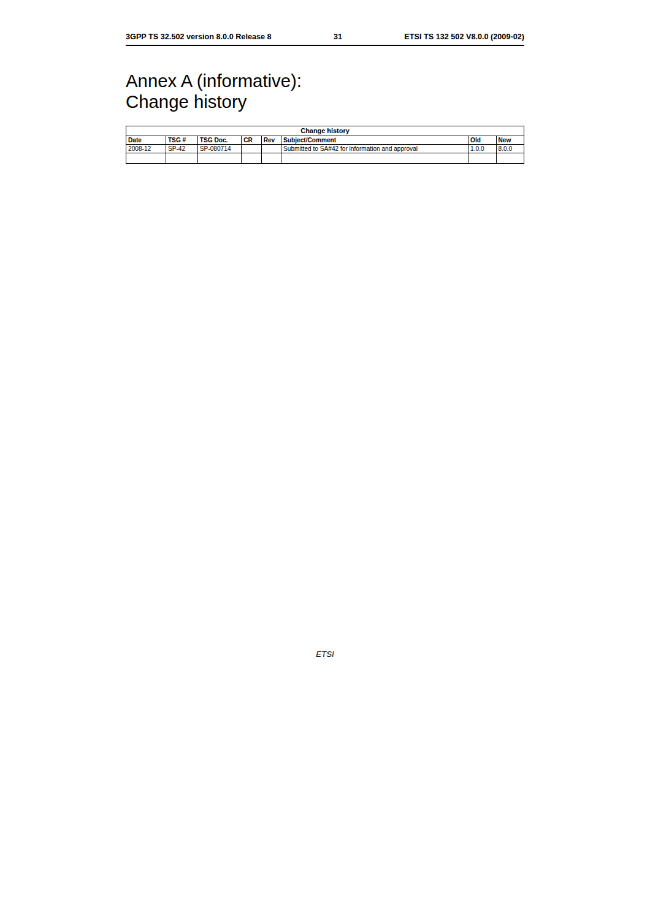3GPP TS 32.502 version 8.0.0 Release 8
31
ETSI TS 132 502 V8.0.0 (2009-02)
Annex A (informative):
Change history
Change history
| Date | TSG # | TSG Doc. | CR | Rev | Subject/Comment | Old | New |
| --- | --- | --- | --- | --- | --- | --- | --- |
| 2008-12 | SP-42 | SP-080714 | | | Submitted to SA#42 for information and approval | 1.0.0 | 8.0.0 |
ETSI